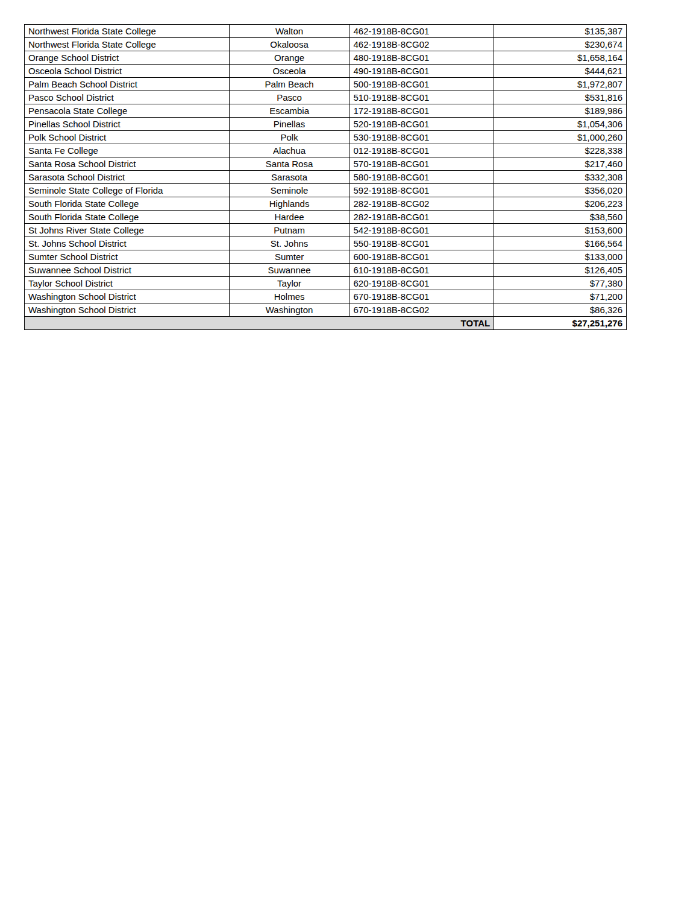| Northwest Florida State College | Walton | 462-1918B-8CG01 | $135,387 |
| Northwest Florida State College | Okaloosa | 462-1918B-8CG02 | $230,674 |
| Orange School District | Orange | 480-1918B-8CG01 | $1,658,164 |
| Osceola School District | Osceola | 490-1918B-8CG01 | $444,621 |
| Palm Beach School District | Palm Beach | 500-1918B-8CG01 | $1,972,807 |
| Pasco School District | Pasco | 510-1918B-8CG01 | $531,816 |
| Pensacola State College | Escambia | 172-1918B-8CG01 | $189,986 |
| Pinellas School District | Pinellas | 520-1918B-8CG01 | $1,054,306 |
| Polk School District | Polk | 530-1918B-8CG01 | $1,000,260 |
| Santa Fe College | Alachua | 012-1918B-8CG01 | $228,338 |
| Santa Rosa School District | Santa Rosa | 570-1918B-8CG01 | $217,460 |
| Sarasota School District | Sarasota | 580-1918B-8CG01 | $332,308 |
| Seminole State College of Florida | Seminole | 592-1918B-8CG01 | $356,020 |
| South Florida State College | Highlands | 282-1918B-8CG02 | $206,223 |
| South Florida State College | Hardee | 282-1918B-8CG01 | $38,560 |
| St Johns River State College | Putnam | 542-1918B-8CG01 | $153,600 |
| St. Johns School District | St. Johns | 550-1918B-8CG01 | $166,564 |
| Sumter School District | Sumter | 600-1918B-8CG01 | $133,000 |
| Suwannee School District | Suwannee | 610-1918B-8CG01 | $126,405 |
| Taylor School District | Taylor | 620-1918B-8CG01 | $77,380 |
| Washington School District | Holmes | 670-1918B-8CG01 | $71,200 |
| Washington School District | Washington | 670-1918B-8CG02 | $86,326 |
| TOTAL | $27,251,276 |